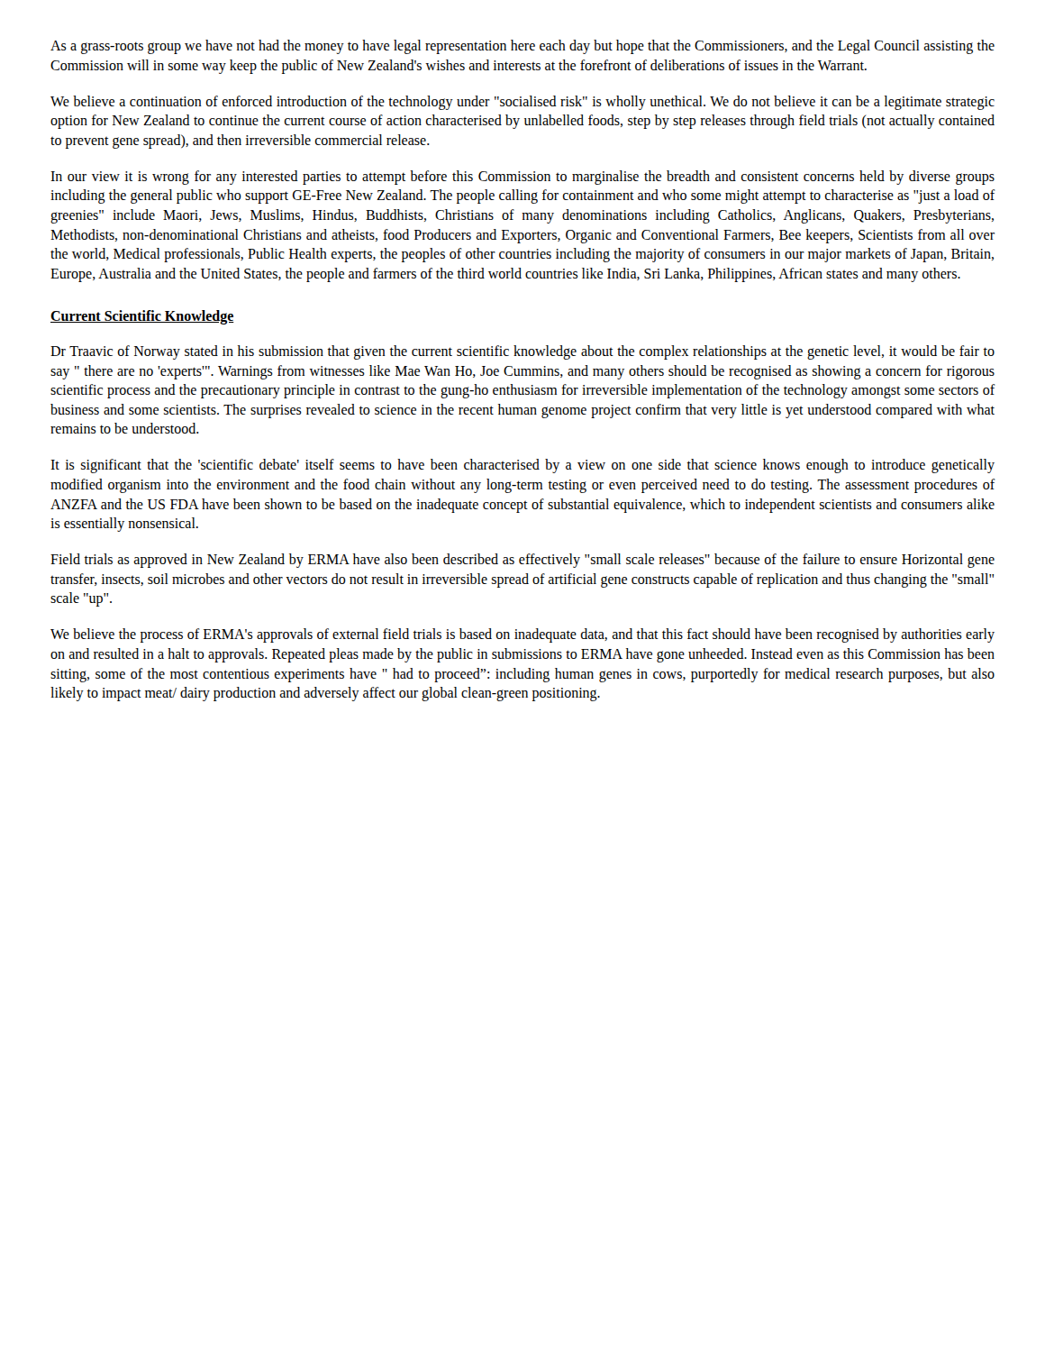As a grass-roots group we have not had the money to have legal representation here each day but hope that the Commissioners, and the Legal Council assisting the Commission will in some way keep the public of New Zealand's wishes and interests at the forefront of deliberations of issues in the Warrant.
We believe a continuation of enforced introduction of the technology under "socialised risk" is wholly unethical. We do not believe it can be a legitimate strategic option for New Zealand to continue the current course of action characterised by unlabelled foods, step by step releases through field trials (not actually contained to prevent gene spread), and then irreversible commercial release.
In our view it is wrong for any interested parties to attempt before this Commission to marginalise the breadth and consistent concerns held by diverse groups including the general public who support GE-Free New Zealand. The people calling for containment and who some might attempt to characterise as "just a load of greenies" include Maori, Jews, Muslims, Hindus, Buddhists, Christians of many denominations including Catholics, Anglicans, Quakers, Presbyterians, Methodists, non-denominational Christians and atheists, food Producers and Exporters, Organic and Conventional Farmers, Bee keepers, Scientists from all over the world, Medical professionals, Public Health experts, the peoples of other countries including the majority of consumers in our major markets of Japan, Britain, Europe, Australia and the United States, the people and farmers of the third world countries like India, Sri Lanka, Philippines, African states and many others.
Current Scientific Knowledge
Dr Traavic of Norway stated in his submission that given the current scientific knowledge about the complex relationships at the genetic level, it would be fair to say " there are no 'experts'". Warnings from witnesses like Mae Wan Ho, Joe Cummins, and many others should be recognised as showing a concern for rigorous scientific process and the precautionary principle in contrast to the gung-ho enthusiasm for irreversible implementation of the technology amongst some sectors of business and some scientists. The surprises revealed to science in the recent human genome project confirm that very little is yet understood compared with what remains to be understood.
It is significant that the 'scientific debate' itself seems to have been characterised by a view on one side that science knows enough to introduce genetically modified organism into the environment and the food chain without any long-term testing or even perceived need to do testing. The assessment procedures of ANZFA and the US FDA have been shown to be based on the inadequate concept of substantial equivalence, which to independent scientists and consumers alike is essentially nonsensical.
Field trials as approved in New Zealand by ERMA have also been described as effectively "small scale releases" because of the failure to ensure Horizontal gene transfer, insects, soil microbes and other vectors do not result in irreversible spread of artificial gene constructs capable of replication and thus changing the "small" scale "up".
We believe the process of ERMA's approvals of external field trials is based on inadequate data, and that this fact should have been recognised by authorities early on and resulted in a halt to approvals. Repeated pleas made by the public in submissions to ERMA have gone unheeded. Instead even as this Commission has been sitting, some of the most contentious experiments have " had to proceed”: including human genes in cows, purportedly for medical research purposes, but also likely to impact meat/ dairy production and adversely affect our global clean-green positioning.